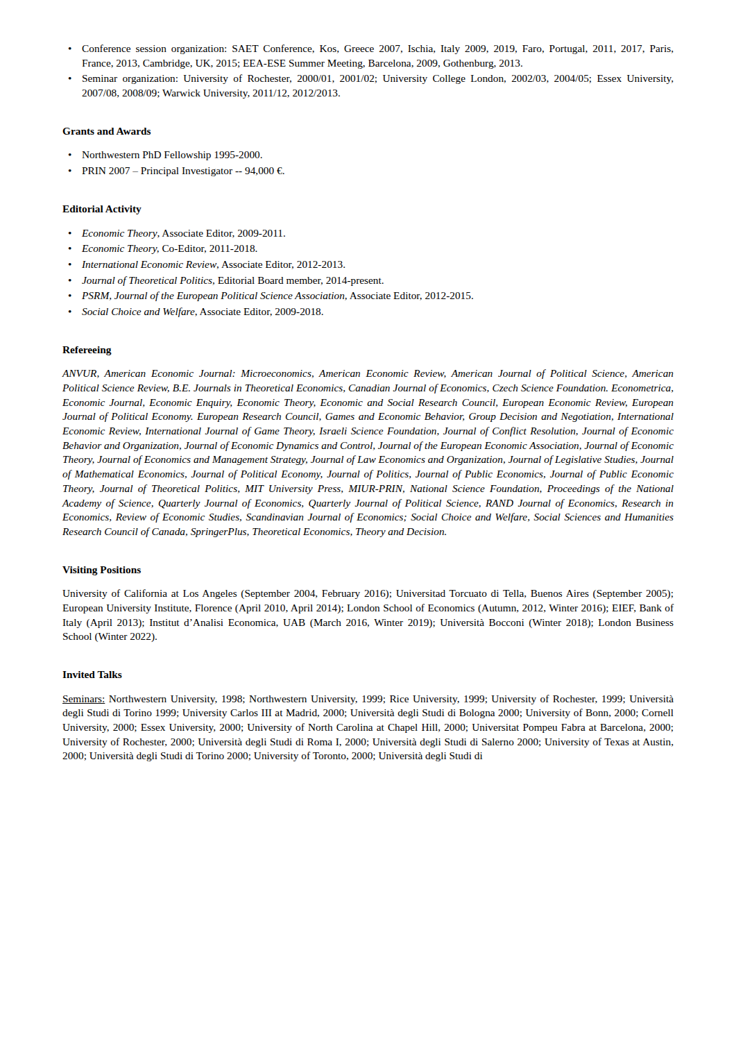Conference session organization: SAET Conference, Kos, Greece 2007, Ischia, Italy 2009, 2019, Faro, Portugal, 2011, 2017, Paris, France, 2013, Cambridge, UK, 2015; EEA-ESE Summer Meeting, Barcelona, 2009, Gothenburg, 2013.
Seminar organization: University of Rochester, 2000/01, 2001/02; University College London, 2002/03, 2004/05; Essex University, 2007/08, 2008/09; Warwick University, 2011/12, 2012/2013.
Grants and Awards
Northwestern PhD Fellowship 1995-2000.
PRIN 2007 – Principal Investigator -- 94,000 €.
Editorial Activity
Economic Theory, Associate Editor, 2009-2011.
Economic Theory, Co-Editor, 2011-2018.
International Economic Review, Associate Editor, 2012-2013.
Journal of Theoretical Politics, Editorial Board member, 2014-present.
PSRM, Journal of the European Political Science Association, Associate Editor, 2012-2015.
Social Choice and Welfare, Associate Editor, 2009-2018.
Refereeing
ANVUR, American Economic Journal: Microeconomics, American Economic Review, American Journal of Political Science, American Political Science Review, B.E. Journals in Theoretical Economics, Canadian Journal of Economics, Czech Science Foundation. Econometrica, Economic Journal, Economic Enquiry, Economic Theory, Economic and Social Research Council, European Economic Review, European Journal of Political Economy. European Research Council, Games and Economic Behavior, Group Decision and Negotiation, International Economic Review, International Journal of Game Theory, Israeli Science Foundation, Journal of Conflict Resolution, Journal of Economic Behavior and Organization, Journal of Economic Dynamics and Control, Journal of the European Economic Association, Journal of Economic Theory, Journal of Economics and Management Strategy, Journal of Law Economics and Organization, Journal of Legislative Studies, Journal of Mathematical Economics, Journal of Political Economy, Journal of Politics, Journal of Public Economics, Journal of Public Economic Theory, Journal of Theoretical Politics, MIT University Press, MIUR-PRIN, National Science Foundation, Proceedings of the National Academy of Science, Quarterly Journal of Economics, Quarterly Journal of Political Science, RAND Journal of Economics, Research in Economics, Review of Economic Studies, Scandinavian Journal of Economics; Social Choice and Welfare, Social Sciences and Humanities Research Council of Canada, SpringerPlus, Theoretical Economics, Theory and Decision.
Visiting Positions
University of California at Los Angeles (September 2004, February 2016); Universitad Torcuato di Tella, Buenos Aires (September 2005); European University Institute, Florence (April 2010, April 2014); London School of Economics (Autumn, 2012, Winter 2016); EIEF, Bank of Italy (April 2013); Institut d’Analisi Economica, UAB (March 2016, Winter 2019); Università Bocconi (Winter 2018); London Business School (Winter 2022).
Invited Talks
Seminars: Northwestern University, 1998; Northwestern University, 1999; Rice University, 1999; University of Rochester, 1999; Università degli Studi di Torino 1999; University Carlos III at Madrid, 2000; Università degli Studi di Bologna 2000; University of Bonn, 2000; Cornell University, 2000; Essex University, 2000; University of North Carolina at Chapel Hill, 2000; Universitat Pompeu Fabra at Barcelona, 2000; University of Rochester, 2000; Università degli Studi di Roma I, 2000; Università degli Studi di Salerno 2000; University of Texas at Austin, 2000; Università degli Studi di Torino 2000; University of Toronto, 2000; Università degli Studi di